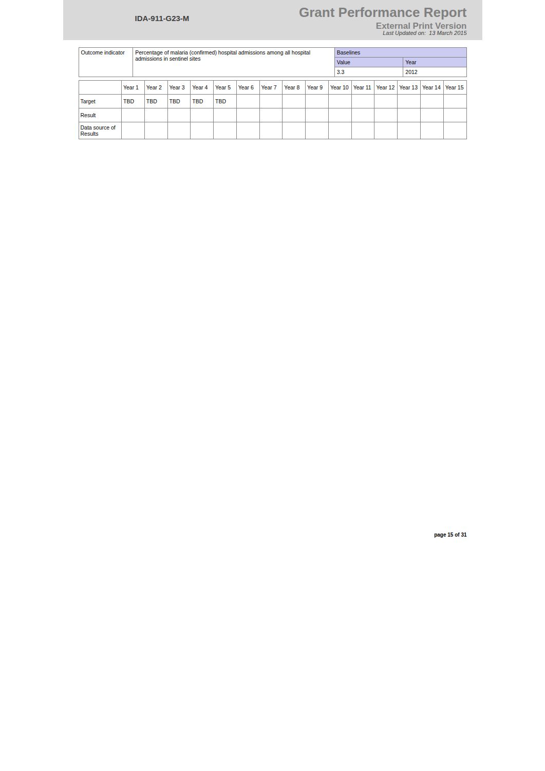Grant Performance Report
External Print Version
IDA-911-G23-M
Last Updated on: 13 March 2015
| Outcome indicator | Percentage of malaria (confirmed) hospital admissions among all hospital admissions in sentinel sites | Baselines |
| Value | Year |
| 3.3 | 2012 |
| | Year 1 | Year 2 | Year 3 | Year 4 | Year 5 | Year 6 | Year 7 | Year 8 | Year 9 | Year 10 | Year 11 | Year 12 | Year 13 | Year 14 | Year 15 |
| --- | --- | --- | --- | --- | --- | --- | --- | --- | --- | --- | --- | --- | --- | --- | --- |
| Target | TBD | TBD | TBD | TBD | TBD | | | | | | | | | | |
| Result | | | | | | | | | | | | | | | |
| Data source of Results | | | | | | | | | | | | | | | |
page 15 of 31